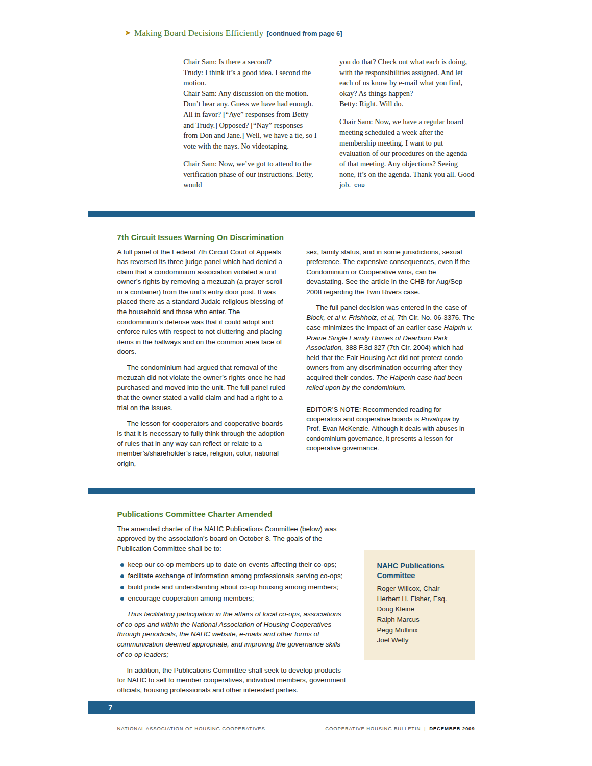➤ Making Board Decisions Efficiently [continued from page 6]
Chair Sam: Is there a second?
Trudy: I think it’s a good idea. I second the motion.
Chair Sam: Any discussion on the motion. Don’t hear any. Guess we have had enough. All in favor? [“Aye” responses from Betty and Trudy.] Opposed? [“Nay” responses from Don and Jane.] Well, we have a tie, so I vote with the nays. No videotaping.
Chair Sam: Now, we’ve got to attend to the verification phase of our instructions. Betty, would
you do that? Check out what each is doing, with the responsibilities assigned. And let each of us know by e-mail what you find, okay? As things happen?
Betty: Right. Will do.
Chair Sam: Now, we have a regular board meeting scheduled a week after the membership meeting. I want to put evaluation of our procedures on the agenda of that meeting. Any objections? Seeing none, it’s on the agenda. Thank you all. Good job. CHB
7th Circuit Issues Warning On Discrimination
A full panel of the Federal 7th Circuit Court of Appeals has reversed its three judge panel which had denied a claim that a condominium association violated a unit owner’s rights by removing a mezuzah (a prayer scroll in a container) from the unit’s entry door post. It was placed there as a standard Judaic religious blessing of the household and those who enter. The condominium’s defense was that it could adopt and enforce rules with respect to not cluttering and placing items in the hallways and on the common area face of doors.
The condominium had argued that removal of the mezuzah did not violate the owner’s rights once he had purchased and moved into the unit. The full panel ruled that the owner stated a valid claim and had a right to a trial on the issues.
The lesson for cooperators and cooperative boards is that it is necessary to fully think through the adoption of rules that in any way can reflect or relate to a member’s/shareholder’s race, religion, color, national origin,
sex, family status, and in some jurisdictions, sexual preference. The expensive consequences, even if the Condominium or Cooperative wins, can be devastating. See the article in the CHB for Aug/Sep 2008 regarding the Twin Rivers case.
The full panel decision was entered in the case of Block, et al v. Frishholz, et al, 7th Cir. No. 06-3376. The case minimizes the impact of an earlier case Halprin v. Prairie Single Family Homes of Dearborn Park Association, 388 F.3d 327 (7th Cir. 2004) which had held that the Fair Housing Act did not protect condo owners from any discrimination occurring after they acquired their condos. The Halperin case had been relied upon by the condominium.
EDITOR’S NOTE: Recommended reading for cooperators and cooperative boards is Privatopia by Prof. Evan McKenzie. Although it deals with abuses in condominium governance, it presents a lesson for cooperative governance.
Publications Committee Charter Amended
The amended charter of the NAHC Publications Committee (below) was approved by the association’s board on October 8. The goals of the Publication Committee shall be to:
keep our co-op members up to date on events affecting their co-ops;
facilitate exchange of information among professionals serving co-ops;
build pride and understanding about co-op housing among members;
encourage cooperation among members;
Thus facilitating participation in the affairs of local co-ops, associations of co-ops and within the National Association of Housing Cooperatives through periodicals, the NAHC website, e-mails and other forms of communication deemed appropriate, and improving the governance skills of co-op leaders;
In addition, the Publications Committee shall seek to develop products for NAHC to sell to member cooperatives, individual members, government officials, housing professionals and other interested parties.
NAHC Publications
Committee
Roger Willcox, Chair
Herbert H. Fisher, Esq.
Doug Kleine
Ralph Marcus
Pegg Mullinix
Joel Welty
7
NATIONAL ASSOCIATION OF HOUSING COOPERATIVES
COOPERATIVE HOUSING BULLETIN | DECEMBER 2009